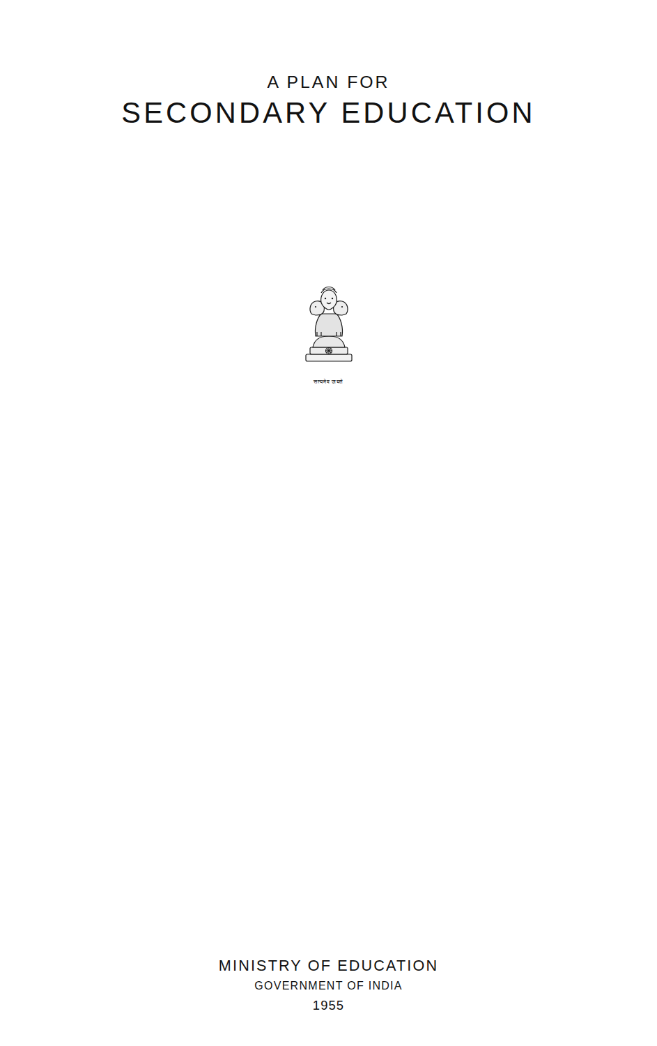A PLAN FOR
SECONDARY EDUCATION
सत्यमेव जयते
MINISTRY OF EDUCATION
GOVERNMENT OF INDIA
1955